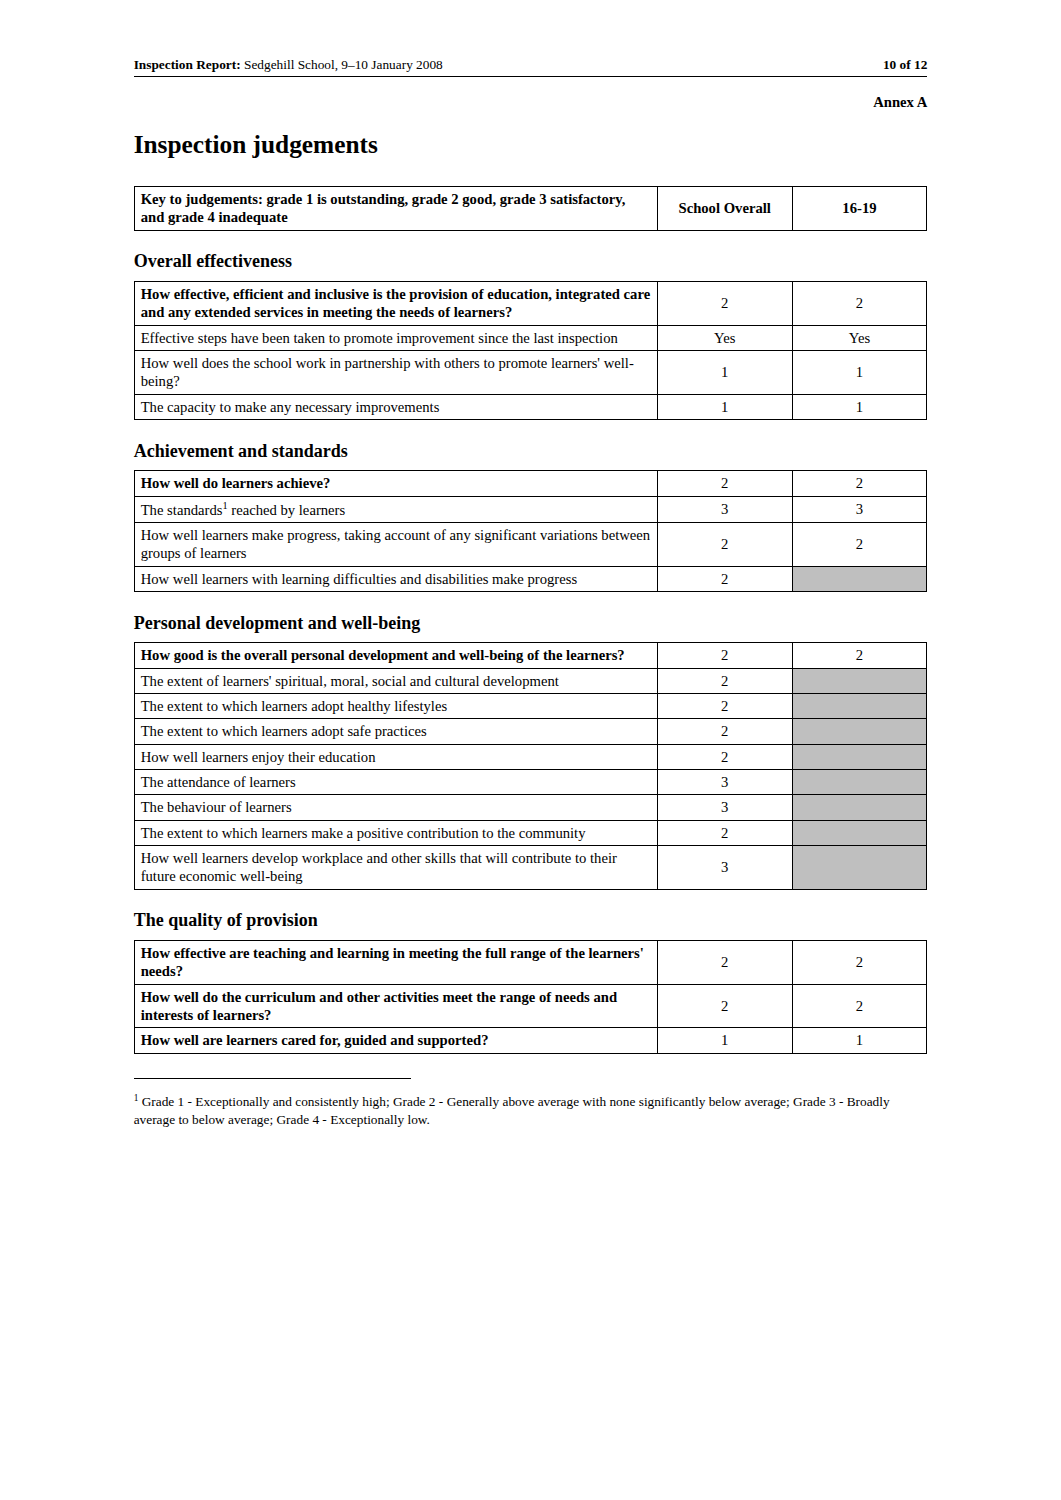Inspection Report: Sedgehill School, 9–10 January 2008
10 of 12
Annex A
Inspection judgements
| Key to judgements: grade 1 is outstanding, grade 2 good, grade 3 satisfactory, and grade 4 inadequate | School Overall | 16-19 |
Overall effectiveness
| How effective, efficient and inclusive is the provision of education, integrated care and any extended services in meeting the needs of learners? | 2 | 2 |
| Effective steps have been taken to promote improvement since the last inspection | Yes | Yes |
| How well does the school work in partnership with others to promote learners' well-being? | 1 | 1 |
| The capacity to make any necessary improvements | 1 | 1 |
Achievement and standards
| How well do learners achieve? | 2 | 2 |
| The standards 1 reached by learners | 3 | 3 |
| How well learners make progress, taking account of any significant variations between groups of learners | 2 | 2 |
| How well learners with learning difficulties and disabilities make progress | 2 | |
Personal development and well-being
| How good is the overall personal development and well-being of the learners? | 2 | 2 |
| The extent of learners' spiritual, moral, social and cultural development | 2 | |
| The extent to which learners adopt healthy lifestyles | 2 | |
| The extent to which learners adopt safe practices | 2 | |
| How well learners enjoy their education | 2 | |
| The attendance of learners | 3 | |
| The behaviour of learners | 3 | |
| The extent to which learners make a positive contribution to the community | 2 | |
| How well learners develop workplace and other skills that will contribute to their future economic well-being | 3 | |
The quality of provision
| How effective are teaching and learning in meeting the full range of the learners' needs? | 2 | 2 |
| How well do the curriculum and other activities meet the range of needs and interests of learners? | 2 | 2 |
| How well are learners cared for, guided and supported? | 1 | 1 |
1 Grade 1 - Exceptionally and consistently high; Grade 2 - Generally above average with none significantly below average; Grade 3 - Broadly average to below average; Grade 4 - Exceptionally low.